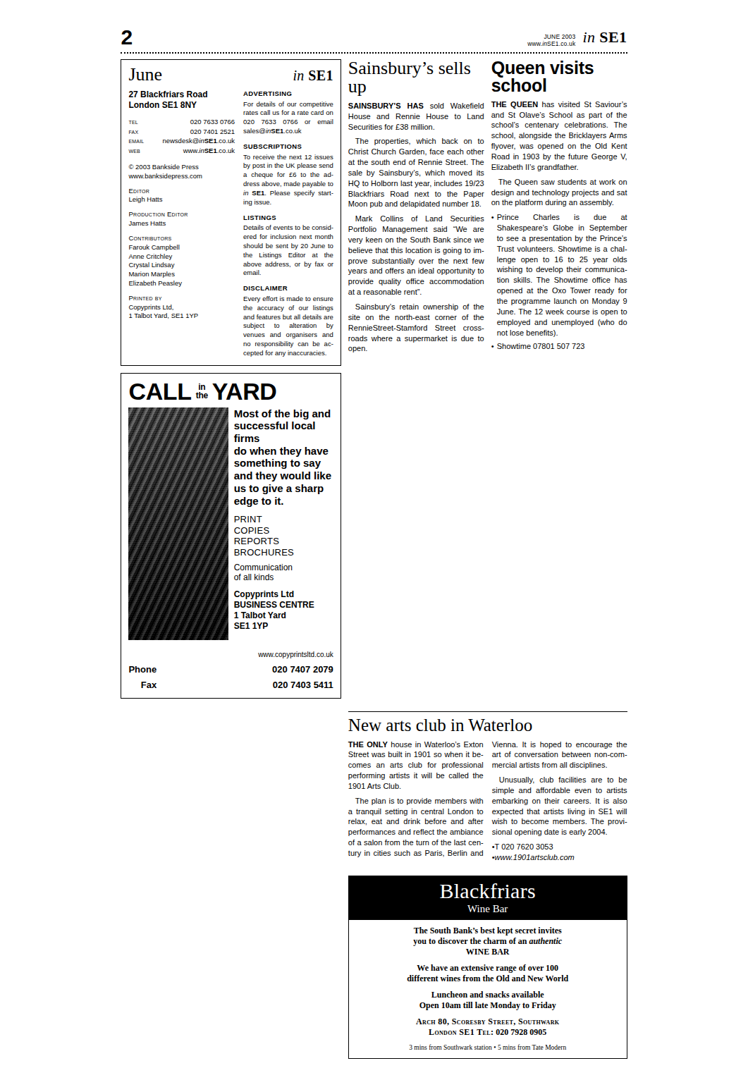2
JUNE 2003
www.in SE1.co.uk
in SE1
June
in SE1
27 Blackfriars Road
London SE1 8NY
Tel
020 7633 0766
Fax
020 7401 2521
Email
newsdesk@in SE1.co.uk
Web
www.in SE1.co.uk
© 2003 Bankside Press
www.banksidepress.com
Editor Leigh Hatts
Production Editor James Hatts
Contributors Farouk Campbell
Anne Critchley
Crystal Lindsay
Marion Marples
Elizabeth Peasley
Printed by Copyprints Ltd,
1 Talbot Yard, SE1 1YP
Advertising
For details of our competitive rates call us for a rate card on 020 7633 0766 or email sales@in SE1.co.uk
Subscriptions
To receive the next 12 issues by post in the UK please send a cheque for £6 to the address above, made payable to in SE1. Please specify starting issue.
Listings
Details of events to be considered for inclusion next month should be sent by 20 June to the Listings Editor at the above address, or by fax or email.
Disclaimer
Every effort is made to ensure the accuracy of our listings and features but all details are subject to alteration by venues and organisers and no responsibility can be accepted for any inaccuracies.
CALL in
the YARD
Most of the big and successful local firms do when they have something to say and they would like us to give a sharp edge to it.
PRINT
COPIES
REPORTS
BROCHURES
Communication
of all kinds
Copyprints Ltd
BUSINESS CENTRE
1 Talbot Yard
SE1 1YP
www.copyprintsltd.co.uk
Phone
020 7407 2079
Fax
020 7403 5411
Sainsbury’s sells up
SAINSBURY’S HAS sold Wakefield House and Rennie House to Land Securities for £38 million.
The properties, which back on to Christ Church Garden, face each other at the south end of Rennie Street. The sale by Sainsbury’s, which moved its HQ to Holborn last year, includes 19/23 Blackfriars Road next to the Paper Moon pub and delapidated number 18.
Mark Collins of Land Securities Portfolio Management said “We are very keen on the South Bank since we believe that this location is going to improve substantially over the next few years and offers an ideal opportunity to provide quality office accommodation at a reasonable rent”.
Sainsbury’s retain ownership of the site on the north-east corner of the RennieStreet-Stamford Street crossroads where a supermarket is due to open.
Queen visits school
THE QUEEN has visited St Saviour’s and St Olave’s School as part of the school’s centenary celebrations. The school, alongside the Bricklayers Arms flyover, was opened on the Old Kent Road in 1903 by the future George V, Elizabeth II’s grandfather.
The Queen saw students at work on design and technology projects and sat on the platform during an assembly.
Prince Charles is due at Shakespeare’s Globe in September to see a presentation by the Prince’s Trust volunteers. Showtime is a challenge open to 16 to 25 year olds wishing to develop their communication skills. The Showtime office has opened at the Oxo Tower ready for the programme launch on Monday 9 June. The 12 week course is open to employed and unemployed (who do not lose benefits).
Showtime 07801 507 723
New arts club in Waterloo
THE ONLY house in Waterloo’s Exton Street was built in 1901 so when it becomes an arts club for professional performing artists it will be called the 1901 Arts Club.
The plan is to provide members with a tranquil setting in central London to relax, eat and drink before and after performances and reflect the ambiance of a salon from the turn of the last century in cities such as Paris, Berlin and Vienna. It is hoped to encourage the art of conversation between non-commercial artists from all disciplines.
Unusually, club facilities are to be simple and affordable even to artists embarking on their careers. It is also expected that artists living in SE1 will wish to become members. The provisional opening date is early 2004.
•T 020 7620 3053
•www.1901artsclub.com
Blackfriars
Wine Bar
The South Bank’s best kept secret invites
you to discover the charm of an authentic
WINE BAR
We have an extensive range of over 100
different wines from the Old and New World
Luncheon and snacks available
Open 10am till late Monday to Friday
Arch 80, Scoresby Street, Southwark
London SE1 Tel: 020 7928 0905
3 mins from Southwark station • 5 mins from Tate Modern